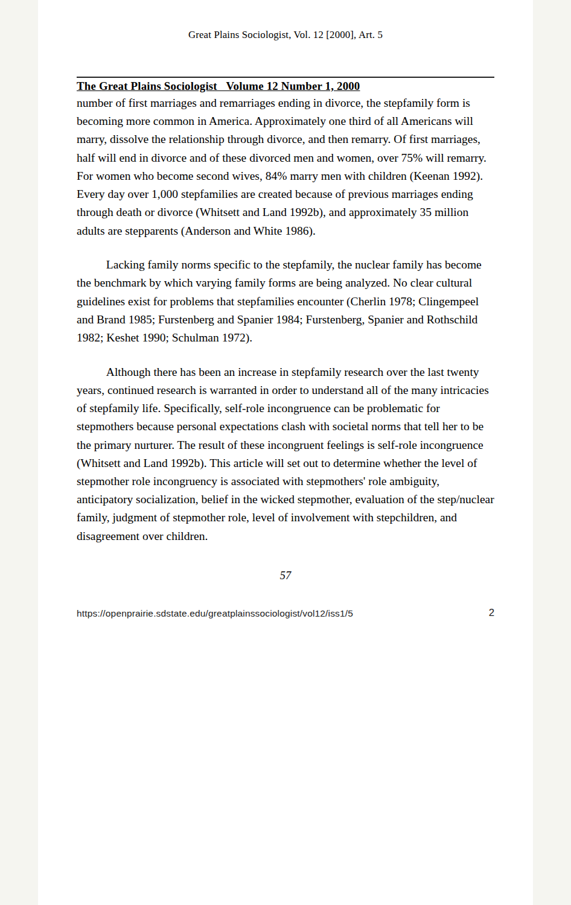Great Plains Sociologist, Vol. 12 [2000], Art. 5
The Great Plains Sociologist Volume 12 Number 1, 2000
number of first marriages and remarriages ending in divorce, the stepfamily form is becoming more common in America. Approximately one third of all Americans will marry, dissolve the relationship through divorce, and then remarry. Of first marriages, half will end in divorce and of these divorced men and women, over 75% will remarry. For women who become second wives, 84% marry men with children (Keenan 1992). Every day over 1,000 stepfamilies are created because of previous marriages ending through death or divorce (Whitsett and Land 1992b), and approximately 35 million adults are stepparents (Anderson and White 1986).
Lacking family norms specific to the stepfamily, the nuclear family has become the benchmark by which varying family forms are being analyzed. No clear cultural guidelines exist for problems that stepfamilies encounter (Cherlin 1978; Clingempeel and Brand 1985; Furstenberg and Spanier 1984; Furstenberg, Spanier and Rothschild 1982; Keshet 1990; Schulman 1972).
Although there has been an increase in stepfamily research over the last twenty years, continued research is warranted in order to understand all of the many intricacies of stepfamily life. Specifically, self-role incongruence can be problematic for stepmothers because personal expectations clash with societal norms that tell her to be the primary nurturer. The result of these incongruent feelings is self-role incongruence (Whitsett and Land 1992b). This article will set out to determine whether the level of stepmother role incongruency is associated with stepmothers' role ambiguity, anticipatory socialization, belief in the wicked stepmother, evaluation of the step/nuclear family, judgment of stepmother role, level of involvement with stepchildren, and disagreement over children.
57
https://openprairie.sdstate.edu/greatplainssociologist/vol12/iss1/5 2